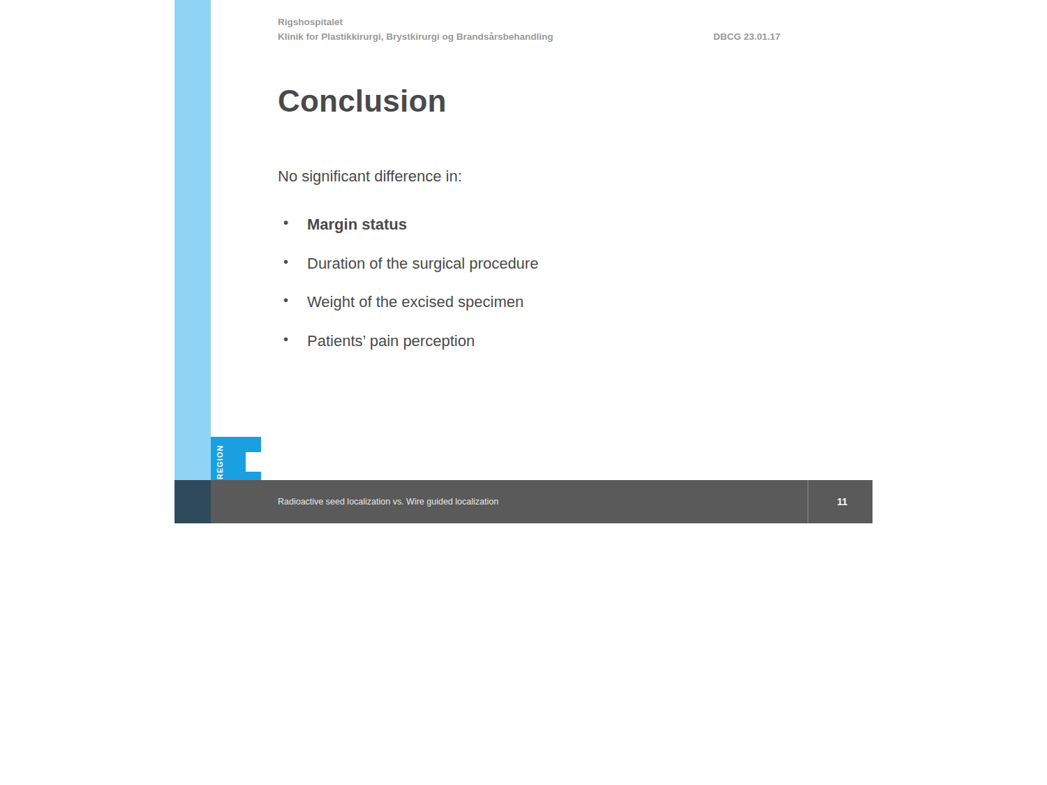Rigshospitalet
Klinik for Plastikkirurgi, Brystkirurgi og Brandsårsbehandling DBCG 23.01.17
Conclusion
No significant difference in:
Margin status
Duration of the surgical procedure
Weight of the excised specimen
Patients’ pain perception
REGION
Radioactive seed localization vs. Wire guided localization
11